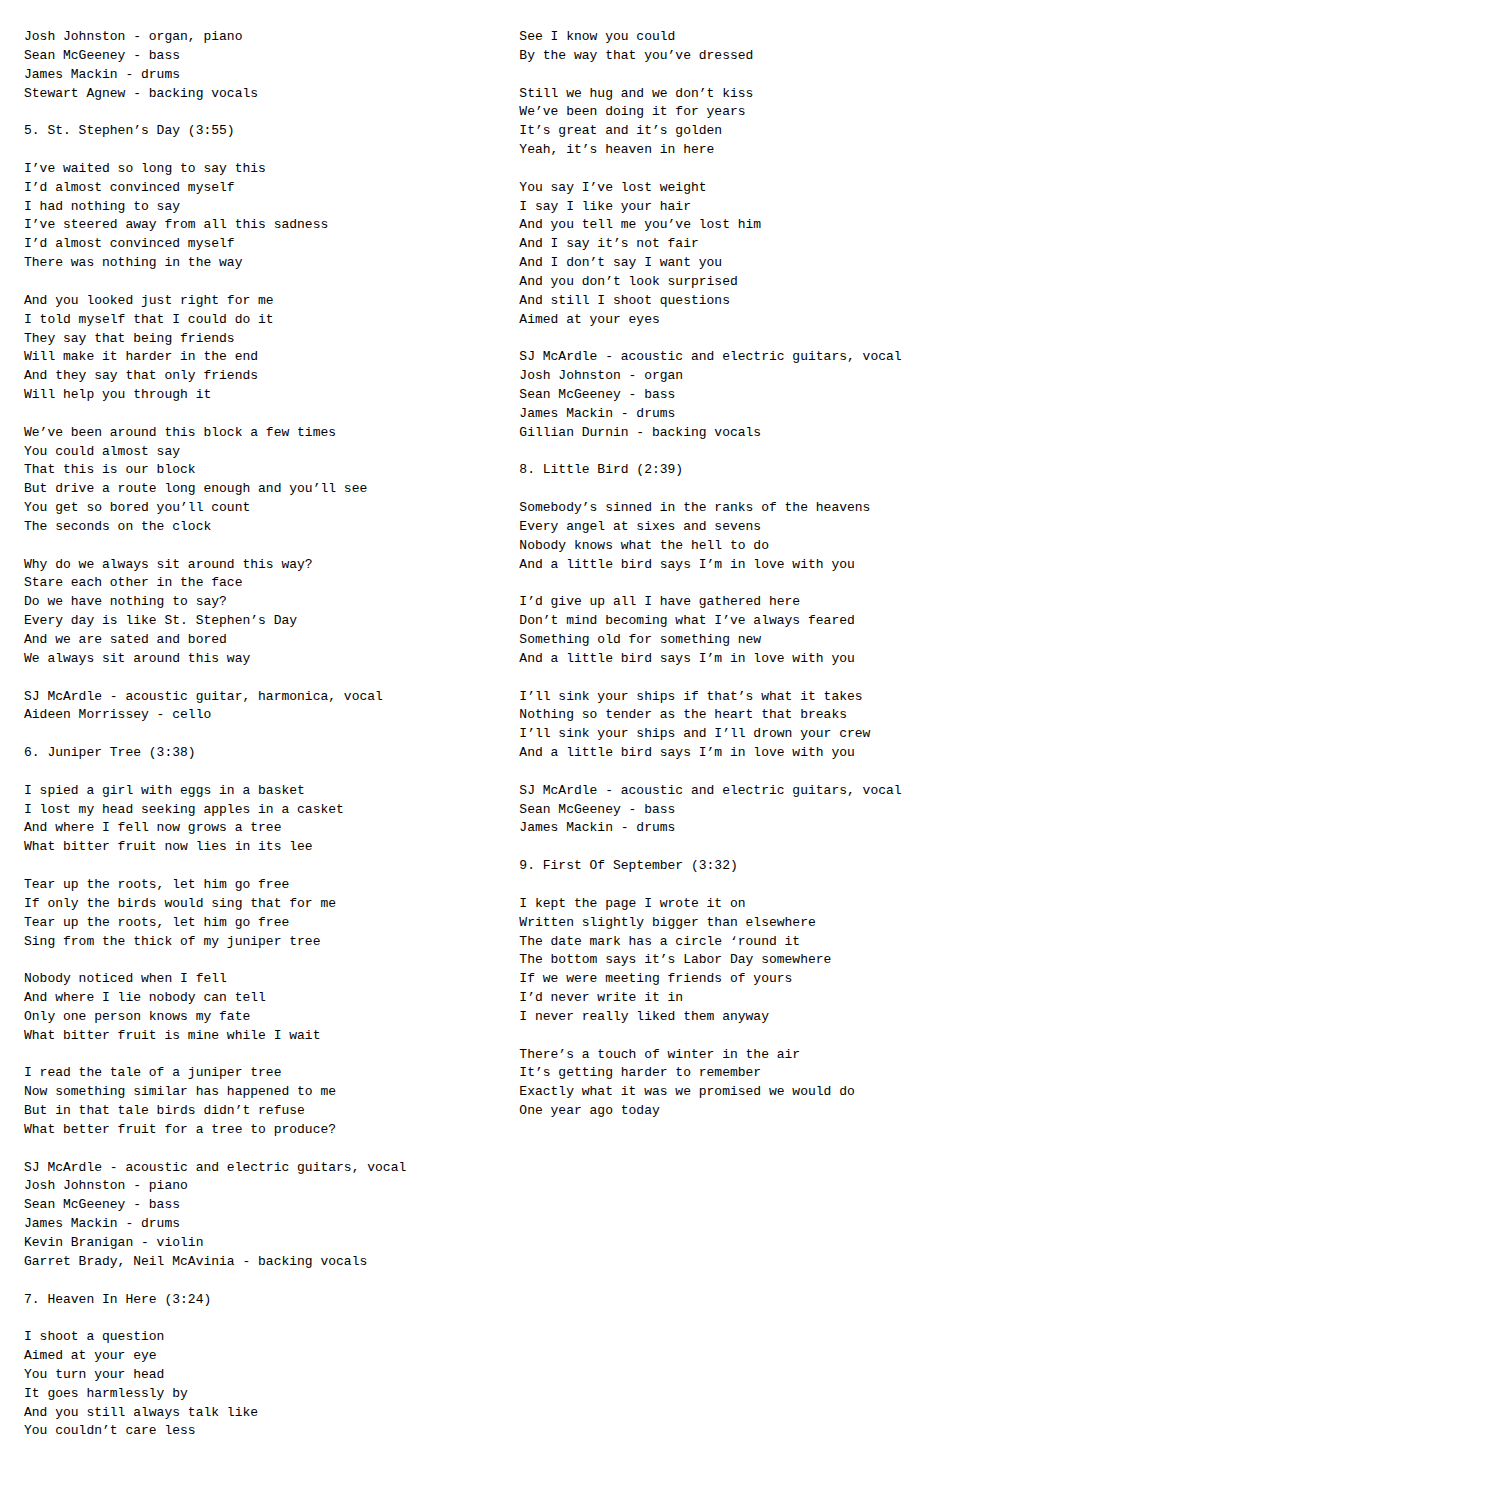Josh Johnston - organ, piano
Sean McGeeney - bass
James Mackin - drums
Stewart Agnew - backing vocals
5. St. Stephen’s Day (3:55)
I’ve waited so long to say this
I’d almost convinced myself
I had nothing to say
I’ve steered away from all this sadness
I’d almost convinced myself
There was nothing in the way
And you looked just right for me
I told myself that I could do it
They say that being friends
Will make it harder in the end
And they say that only friends
Will help you through it
We’ve been around this block a few times
You could almost say
That this is our block
But drive a route long enough and you’ll see
You get so bored you’ll count
The seconds on the clock
Why do we always sit around this way?
Stare each other in the face
Do we have nothing to say?
Every day is like St. Stephen’s Day
And we are sated and bored
We always sit around this way
SJ McArdle - acoustic guitar, harmonica, vocal
Aideen Morrissey - cello
6. Juniper Tree (3:38)
I spied a girl with eggs in a basket
I lost my head seeking apples in a casket
And where I fell now grows a tree
What bitter fruit now lies in its lee
Tear up the roots, let him go free
If only the birds would sing that for me
Tear up the roots, let him go free
Sing from the thick of my juniper tree
Nobody noticed when I fell
And where I lie nobody can tell
Only one person knows my fate
What bitter fruit is mine while I wait
I read the tale of a juniper tree
Now something similar has happened to me
But in that tale birds didn’t refuse
What better fruit for a tree to produce?
SJ McArdle - acoustic and electric guitars, vocal
Josh Johnston - piano
Sean McGeeney - bass
James Mackin - drums
Kevin Branigan - violin
Garret Brady, Neil McAvinia - backing vocals
7. Heaven In Here (3:24)
I shoot a question
Aimed at your eye
You turn your head
It goes harmlessly by
And you still always talk like
You couldn’t care less
See I know you could
By the way that you’ve dressed
Still we hug and we don’t kiss
We’ve been doing it for years
It’s great and it’s golden
Yeah, it’s heaven in here
You say I’ve lost weight
I say I like your hair
And you tell me you’ve lost him
And I say it’s not fair
And I don’t say I want you
And you don’t look surprised
And still I shoot questions
Aimed at your eyes
SJ McArdle - acoustic and electric guitars, vocal
Josh Johnston - organ
Sean McGeeney - bass
James Mackin - drums
Gillian Durnin - backing vocals
8. Little Bird (2:39)
Somebody’s sinned in the ranks of the heavens
Every angel at sixes and sevens
Nobody knows what the hell to do
And a little bird says I’m in love with you
I’d give up all I have gathered here
Don’t mind becoming what I’ve always feared
Something old for something new
And a little bird says I’m in love with you
I’ll sink your ships if that’s what it takes
Nothing so tender as the heart that breaks
I’ll sink your ships and I’ll drown your crew
And a little bird says I’m in love with you
SJ McArdle - acoustic and electric guitars, vocal
Sean McGeeney - bass
James Mackin - drums
9. First Of September (3:32)
I kept the page I wrote it on
Written slightly bigger than elsewhere
The date mark has a circle ‘round it
The bottom says it’s Labor Day somewhere
If we were meeting friends of yours
I’d never write it in
I never really liked them anyway
There’s a touch of winter in the air
It’s getting harder to remember
Exactly what it was we promised we would do
One year ago today